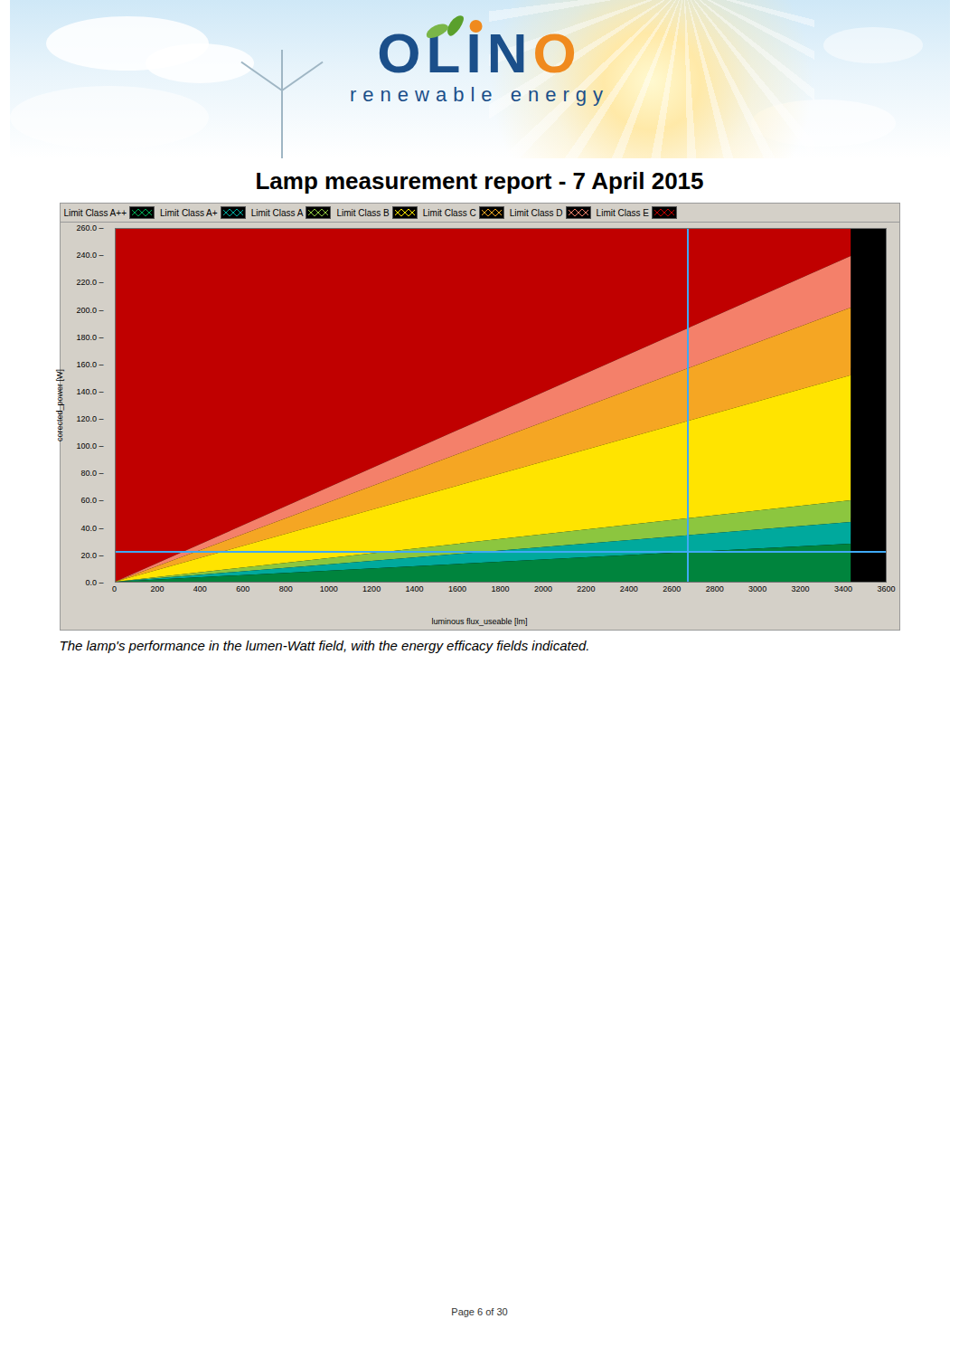OLINO
renewable energy
Lamp measurement report - 7 April 2015
Limit Class A++
Limit Class A+
Limit Class A
Limit Class B
Limit Class C
Limit Class D
Limit Class E
corected_power [W]
260.0 –
240.0 –
220.0 –
200.0 –
180.0 –
160.0 –
140.0 –
120.0 –
100.0 –
80.0 –
60.0 –
40.0 –
20.0 –
0.0 –
0
200
400
600
800
1000
1200
1400
1600
1800
2000
2200
2400
2600
2800
3000
3200
3400
3600
luminous flux_useable [lm]
The lamp's performance in the lumen-Watt field, with the energy efficacy fields indicated.
Page 6 of 30